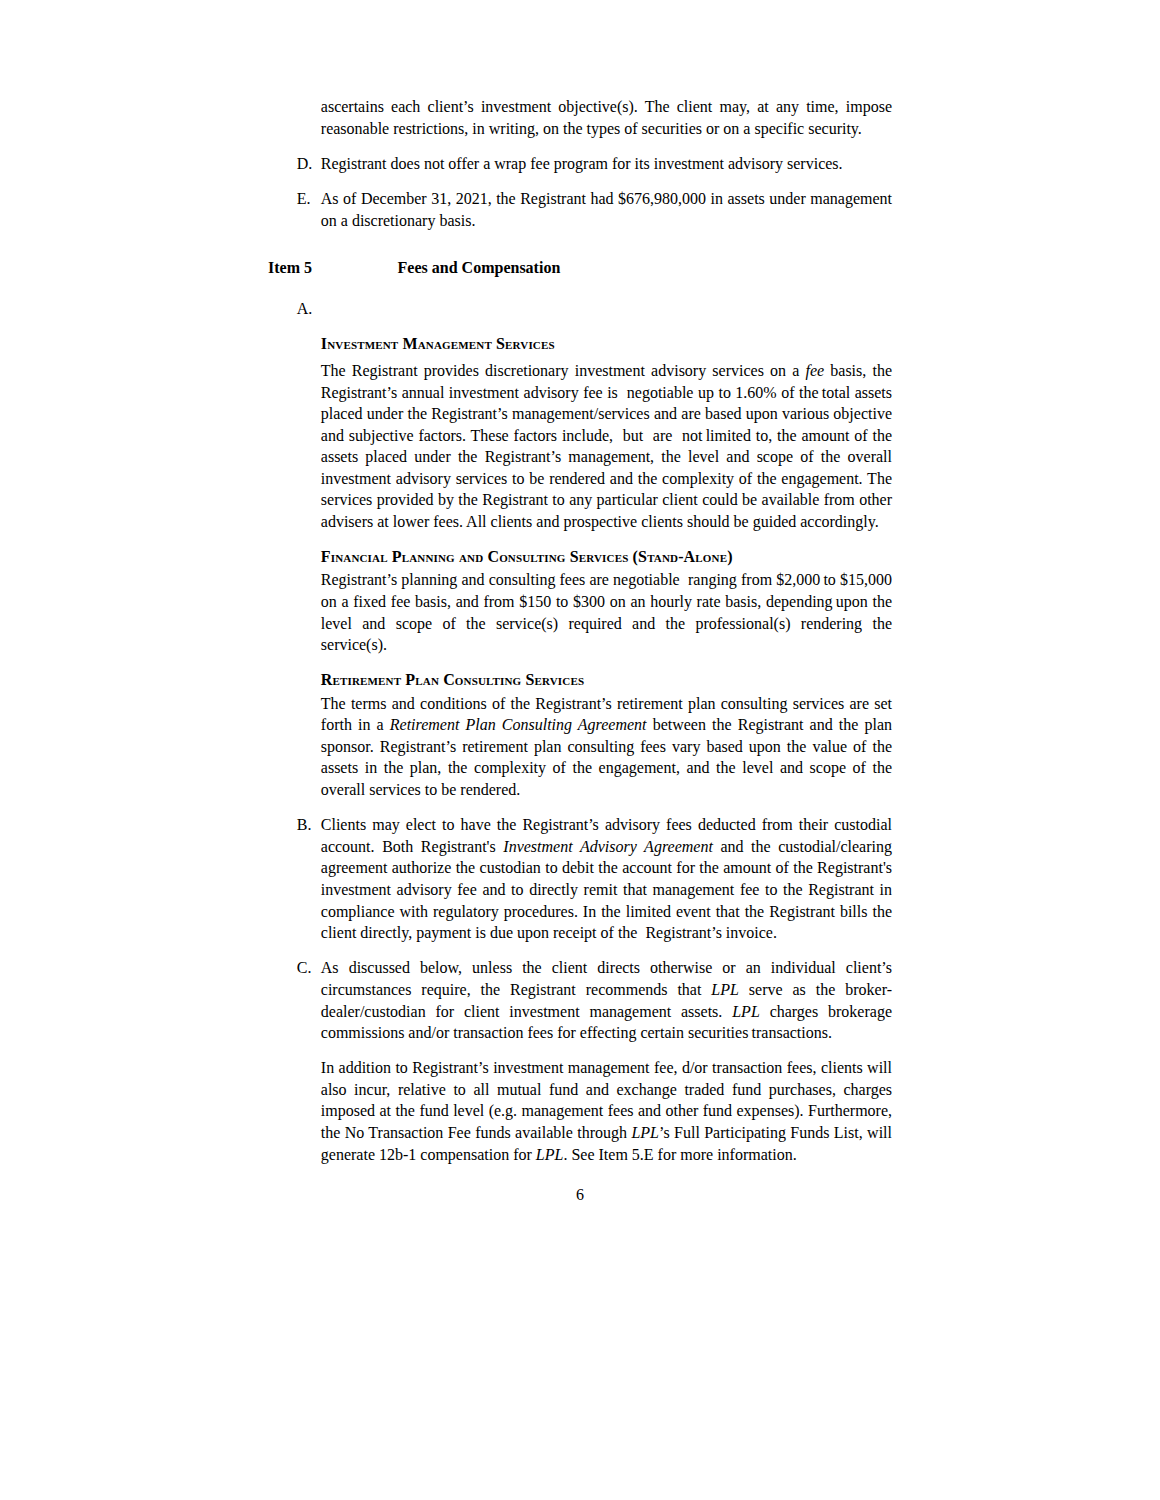ascertains each client’s investment objective(s). The client may, at any time, impose reasonable restrictions, in writing, on the types of securities or on a specific security.
D.
Registrant does not offer a wrap fee program for its investment advisory services.
E.
As of December 31, 2021, the Registrant had $676,980,000 in assets under management on a discretionary basis.
Item 5
Fees and Compensation
A.
Investment Management Services
The Registrant provides discretionary investment advisory services on a fee basis, the Registrant’s annual investment advisory fee is negotiable up to 1.60% of the total assets placed under the Registrant’s management/services and are based upon various objective and subjective factors. These factors include, but are not limited to, the amount of the assets placed under the Registrant’s management, the level and scope of the overall investment advisory services to be rendered and the complexity of the engagement. The services provided by the Registrant to any particular client could be available from other advisers at lower fees. All clients and prospective clients should be guided accordingly.
Financial Planning and Consulting Services (Stand-Alone)
Registrant’s planning and consulting fees are negotiable ranging from $2,000 to $15,000 on a fixed fee basis, and from $150 to $300 on an hourly rate basis, depending upon the level and scope of the service(s) required and the professional(s) rendering the service(s).
Retirement Plan Consulting Services
The terms and conditions of the Registrant’s retirement plan consulting services are set forth in a Retirement Plan Consulting Agreement between the Registrant and the plan sponsor. Registrant’s retirement plan consulting fees vary based upon the value of the assets in the plan, the complexity of the engagement, and the level and scope of the overall services to be rendered.
B.
Clients may elect to have the Registrant’s advisory fees deducted from their custodial account. Both Registrant's Investment Advisory Agreement and the custodial/clearing agreement authorize the custodian to debit the account for the amount of the Registrant's investment advisory fee and to directly remit that management fee to the Registrant in compliance with regulatory procedures. In the limited event that the Registrant bills the client directly, payment is due upon receipt of the Registrant’s invoice.
C.
As discussed below, unless the client directs otherwise or an individual client’s circumstances require, the Registrant recommends that LPL serve as the broker-dealer/custodian for client investment management assets. LPL charges brokerage commissions and/or transaction fees for effecting certain securities transactions.
In addition to Registrant’s investment management fee, d/or transaction fees, clients will also incur, relative to all mutual fund and exchange traded fund purchases, charges imposed at the fund level (e.g. management fees and other fund expenses). Furthermore, the No Transaction Fee funds available through LPL’s Full Participating Funds List, will generate 12b-1 compensation for LPL. See Item 5.E for more information.
6